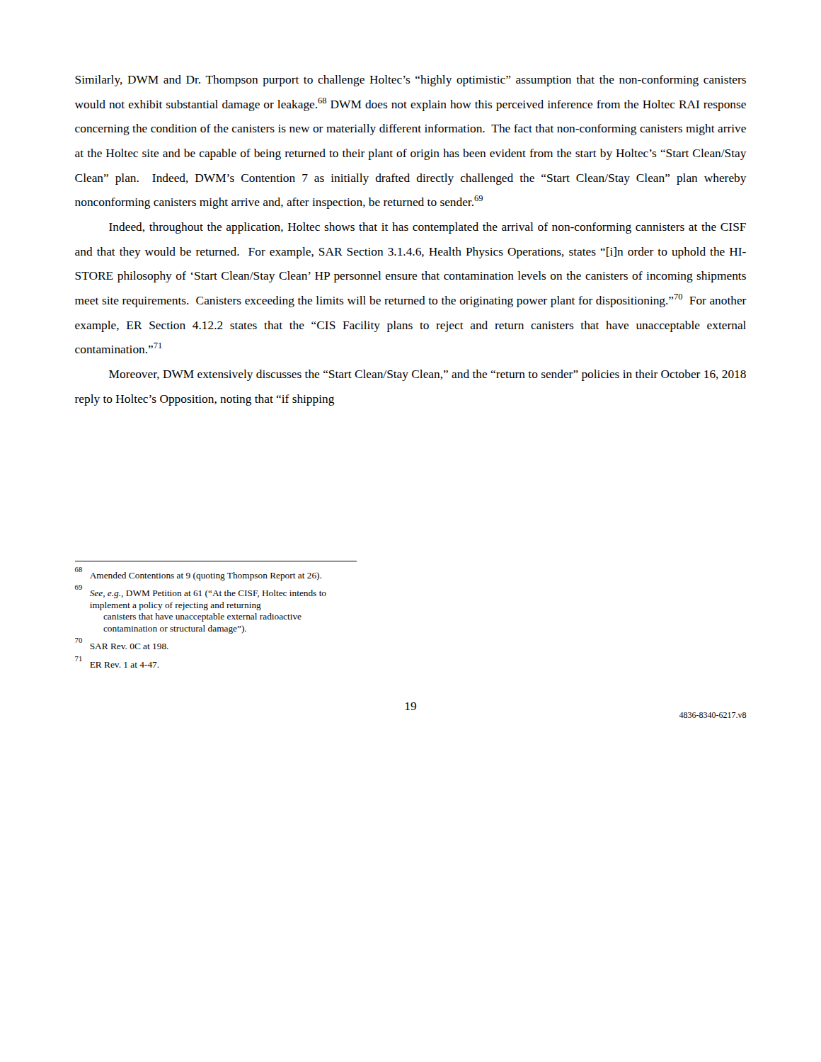Similarly, DWM and Dr. Thompson purport to challenge Holtec’s “highly optimistic” assumption that the non-conforming canisters would not exhibit substantial damage or leakage.68 DWM does not explain how this perceived inference from the Holtec RAI response concerning the condition of the canisters is new or materially different information. The fact that non-conforming canisters might arrive at the Holtec site and be capable of being returned to their plant of origin has been evident from the start by Holtec’s “Start Clean/Stay Clean” plan. Indeed, DWM’s Contention 7 as initially drafted directly challenged the “Start Clean/Stay Clean” plan whereby nonconforming canisters might arrive and, after inspection, be returned to sender.69
Indeed, throughout the application, Holtec shows that it has contemplated the arrival of non-conforming cannisters at the CISF and that they would be returned. For example, SAR Section 3.1.4.6, Health Physics Operations, states “[i]n order to uphold the HI-STORE philosophy of ‘Start Clean/Stay Clean’ HP personnel ensure that contamination levels on the canisters of incoming shipments meet site requirements. Canisters exceeding the limits will be returned to the originating power plant for dispositioning.”70 For another example, ER Section 4.12.2 states that the “CIS Facility plans to reject and return canisters that have unacceptable external contamination.”71
Moreover, DWM extensively discusses the “Start Clean/Stay Clean,” and the “return to sender” policies in their October 16, 2018 reply to Holtec’s Opposition, noting that “if shipping
68 Amended Contentions at 9 (quoting Thompson Report at 26).
69 See, e.g., DWM Petition at 61 (“At the CISF, Holtec intends to implement a policy of rejecting and returning canisters that have unacceptable external radioactive contamination or structural damage”).
70 SAR Rev. 0C at 198.
71 ER Rev. 1 at 4-47.
19
4836-8340-6217.v8